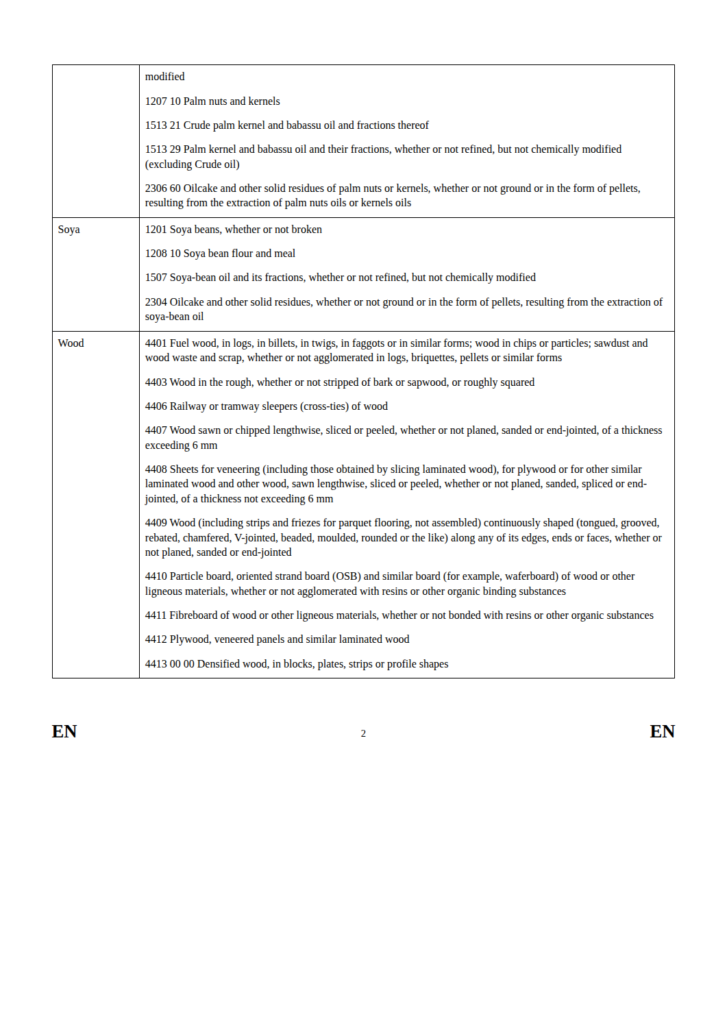| | modified 1207 10 Palm nuts and kernels 1513 21 Crude palm kernel and babassu oil and fractions thereof 1513 29 Palm kernel and babassu oil and their fractions, whether or not refined, but not chemically modified (excluding Crude oil) 2306 60 Oilcake and other solid residues of palm nuts or kernels, whether or not ground or in the form of pellets, resulting from the extraction of palm nuts oils or kernels oils |
| Soya | 1201 Soya beans, whether or not broken 1208 10 Soya bean flour and meal 1507 Soya-bean oil and its fractions, whether or not refined, but not chemically modified 2304 Oilcake and other solid residues, whether or not ground or in the form of pellets, resulting from the extraction of soya-bean oil |
| Wood | 4401 Fuel wood, in logs, in billets, in twigs, in faggots or in similar forms; wood in chips or particles; sawdust and wood waste and scrap, whether or not agglomerated in logs, briquettes, pellets or similar forms 4403 Wood in the rough, whether or not stripped of bark or sapwood, or roughly squared 4406 Railway or tramway sleepers (cross-ties) of wood 4407 Wood sawn or chipped lengthwise, sliced or peeled, whether or not planed, sanded or end-jointed, of a thickness exceeding 6 mm 4408 Sheets for veneering (including those obtained by slicing laminated wood), for plywood or for other similar laminated wood and other wood, sawn lengthwise, sliced or peeled, whether or not planed, sanded, spliced or end-jointed, of a thickness not exceeding 6 mm 4409 Wood (including strips and friezes for parquet flooring, not assembled) continuously shaped (tongued, grooved, rebated, chamfered, V-jointed, beaded, moulded, rounded or the like) along any of its edges, ends or faces, whether or not planed, sanded or end-jointed 4410 Particle board, oriented strand board (OSB) and similar board (for example, waferboard) of wood or other ligneous materials, whether or not agglomerated with resins or other organic binding substances 4411 Fibreboard of wood or other ligneous materials, whether or not bonded with resins or other organic substances 4412 Plywood, veneered panels and similar laminated wood 4413 00 00 Densified wood, in blocks, plates, strips or profile shapes |
EN 2 EN